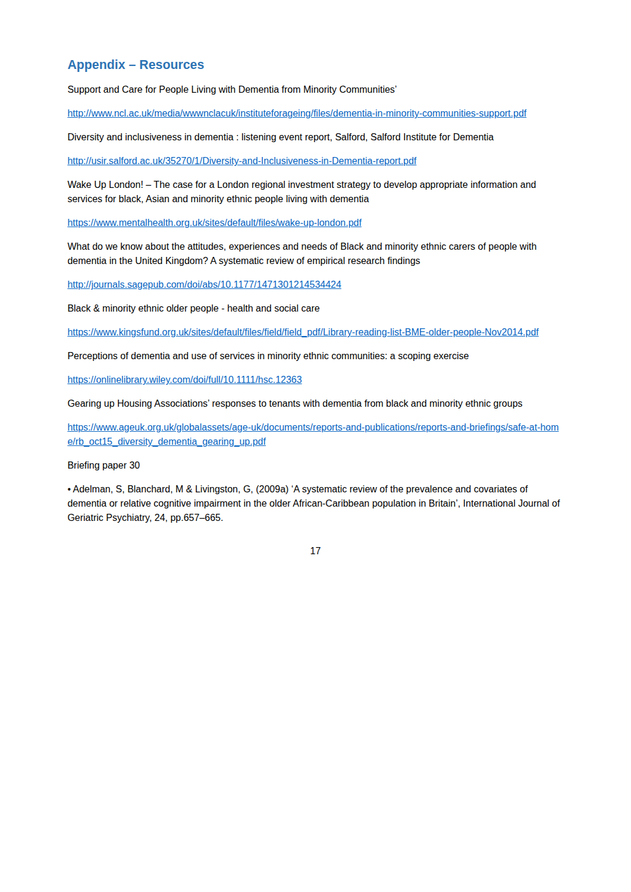Appendix – Resources
Support and Care for People Living with Dementia from Minority Communities’
http://www.ncl.ac.uk/media/wwwnclacuk/instituteforageing/files/dementia-in-minority-communities-support.pdf
Diversity and inclusiveness in dementia : listening event report, Salford, Salford Institute for Dementia
http://usir.salford.ac.uk/35270/1/Diversity-and-Inclusiveness-in-Dementia-report.pdf
Wake Up London! – The case for a London regional investment strategy to develop appropriate information and services for black, Asian and minority ethnic people living with dementia
https://www.mentalhealth.org.uk/sites/default/files/wake-up-london.pdf
What do we know about the attitudes, experiences and needs of Black and minority ethnic carers of people with dementia in the United Kingdom? A systematic review of empirical research findings
http://journals.sagepub.com/doi/abs/10.1177/1471301214534424
Black & minority ethnic older people - health and social care
https://www.kingsfund.org.uk/sites/default/files/field/field_pdf/Library-reading-list-BME-older-people-Nov2014.pdf
Perceptions of dementia and use of services in minority ethnic communities: a scoping exercise
https://onlinelibrary.wiley.com/doi/full/10.1111/hsc.12363
Gearing up Housing Associations’ responses to tenants with dementia from black and minority ethnic groups
https://www.ageuk.org.uk/globalassets/age-uk/documents/reports-and-publications/reports-and-briefings/safe-at-home/rb_oct15_diversity_dementia_gearing_up.pdf
Briefing paper 30
• Adelman, S, Blanchard, M & Livingston, G, (2009a) ‘A systematic review of the prevalence and covariates of dementia or relative cognitive impairment in the older African-Caribbean population in Britain’, International Journal of Geriatric Psychiatry, 24, pp.657–665.
17